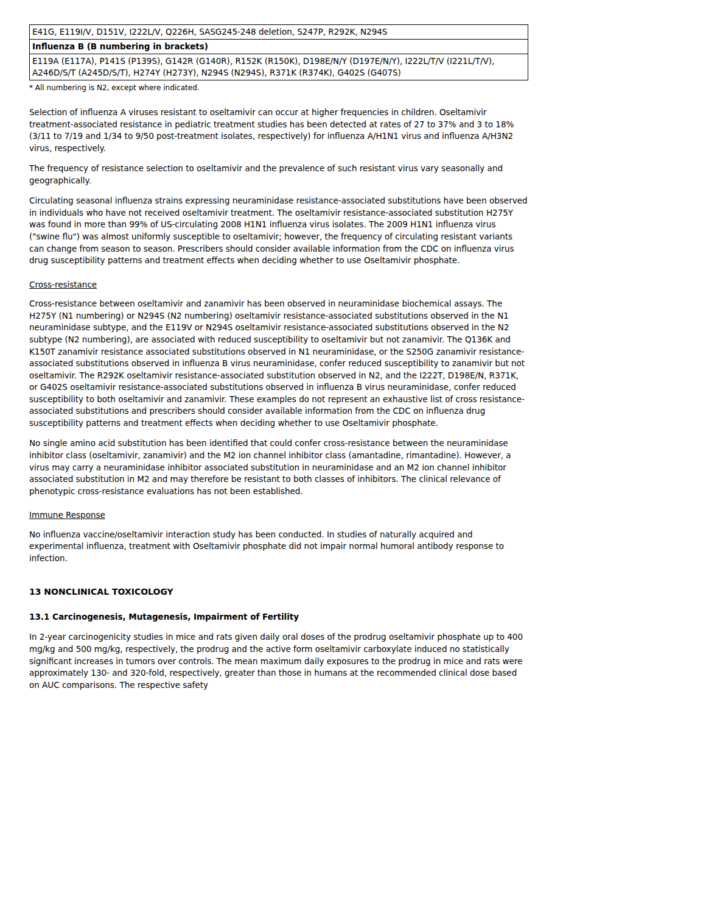| E41G, E119I/V, D151V, I222L/V, Q226H, SASG245-248 deletion, S247P, R292K, N294S |
| Influenza B (B numbering in brackets) |
| E119A (E117A), P141S (P139S), G142R (G140R), R152K (R150K), D198E/N/Y (D197E/N/Y), I222L/T/V (I221L/T/V), A246D/S/T (A245D/S/T), H274Y (H273Y), N294S (N294S), R371K (R374K), G402S (G407S) |
* All numbering is N2, except where indicated.
Selection of influenza A viruses resistant to oseltamivir can occur at higher frequencies in children. Oseltamivir treatment-associated resistance in pediatric treatment studies has been detected at rates of 27 to 37% and 3 to 18% (3/11 to 7/19 and 1/34 to 9/50 post-treatment isolates, respectively) for influenza A/H1N1 virus and influenza A/H3N2 virus, respectively.
The frequency of resistance selection to oseltamivir and the prevalence of such resistant virus vary seasonally and geographically.
Circulating seasonal influenza strains expressing neuraminidase resistance-associated substitutions have been observed in individuals who have not received oseltamivir treatment. The oseltamivir resistance-associated substitution H275Y was found in more than 99% of US-circulating 2008 H1N1 influenza virus isolates. The 2009 H1N1 influenza virus ("swine flu") was almost uniformly susceptible to oseltamivir; however, the frequency of circulating resistant variants can change from season to season. Prescribers should consider available information from the CDC on influenza virus drug susceptibility patterns and treatment effects when deciding whether to use Oseltamivir phosphate.
Cross-resistance
Cross-resistance between oseltamivir and zanamivir has been observed in neuraminidase biochemical assays. The H275Y (N1 numbering) or N294S (N2 numbering) oseltamivir resistance-associated substitutions observed in the N1 neuraminidase subtype, and the E119V or N294S oseltamivir resistance-associated substitutions observed in the N2 subtype (N2 numbering), are associated with reduced susceptibility to oseltamivir but not zanamivir. The Q136K and K150T zanamivir resistance associated substitutions observed in N1 neuraminidase, or the S250G zanamivir resistance-associated substitutions observed in influenza B virus neuraminidase, confer reduced susceptibility to zanamivir but not oseltamivir. The R292K oseltamivir resistance-associated substitution observed in N2, and the I222T, D198E/N, R371K, or G402S oseltamivir resistance-associated substitutions observed in influenza B virus neuraminidase, confer reduced susceptibility to both oseltamivir and zanamivir. These examples do not represent an exhaustive list of cross resistance-associated substitutions and prescribers should consider available information from the CDC on influenza drug susceptibility patterns and treatment effects when deciding whether to use Oseltamivir phosphate.
No single amino acid substitution has been identified that could confer cross-resistance between the neuraminidase inhibitor class (oseltamivir, zanamivir) and the M2 ion channel inhibitor class (amantadine, rimantadine). However, a virus may carry a neuraminidase inhibitor associated substitution in neuraminidase and an M2 ion channel inhibitor associated substitution in M2 and may therefore be resistant to both classes of inhibitors. The clinical relevance of phenotypic cross-resistance evaluations has not been established.
Immune Response
No influenza vaccine/oseltamivir interaction study has been conducted. In studies of naturally acquired and experimental influenza, treatment with Oseltamivir phosphate did not impair normal humoral antibody response to infection.
13 NONCLINICAL TOXICOLOGY
13.1 Carcinogenesis, Mutagenesis, Impairment of Fertility
In 2-year carcinogenicity studies in mice and rats given daily oral doses of the prodrug oseltamivir phosphate up to 400 mg/kg and 500 mg/kg, respectively, the prodrug and the active form oseltamivir carboxylate induced no statistically significant increases in tumors over controls. The mean maximum daily exposures to the prodrug in mice and rats were approximately 130- and 320-fold, respectively, greater than those in humans at the recommended clinical dose based on AUC comparisons. The respective safety